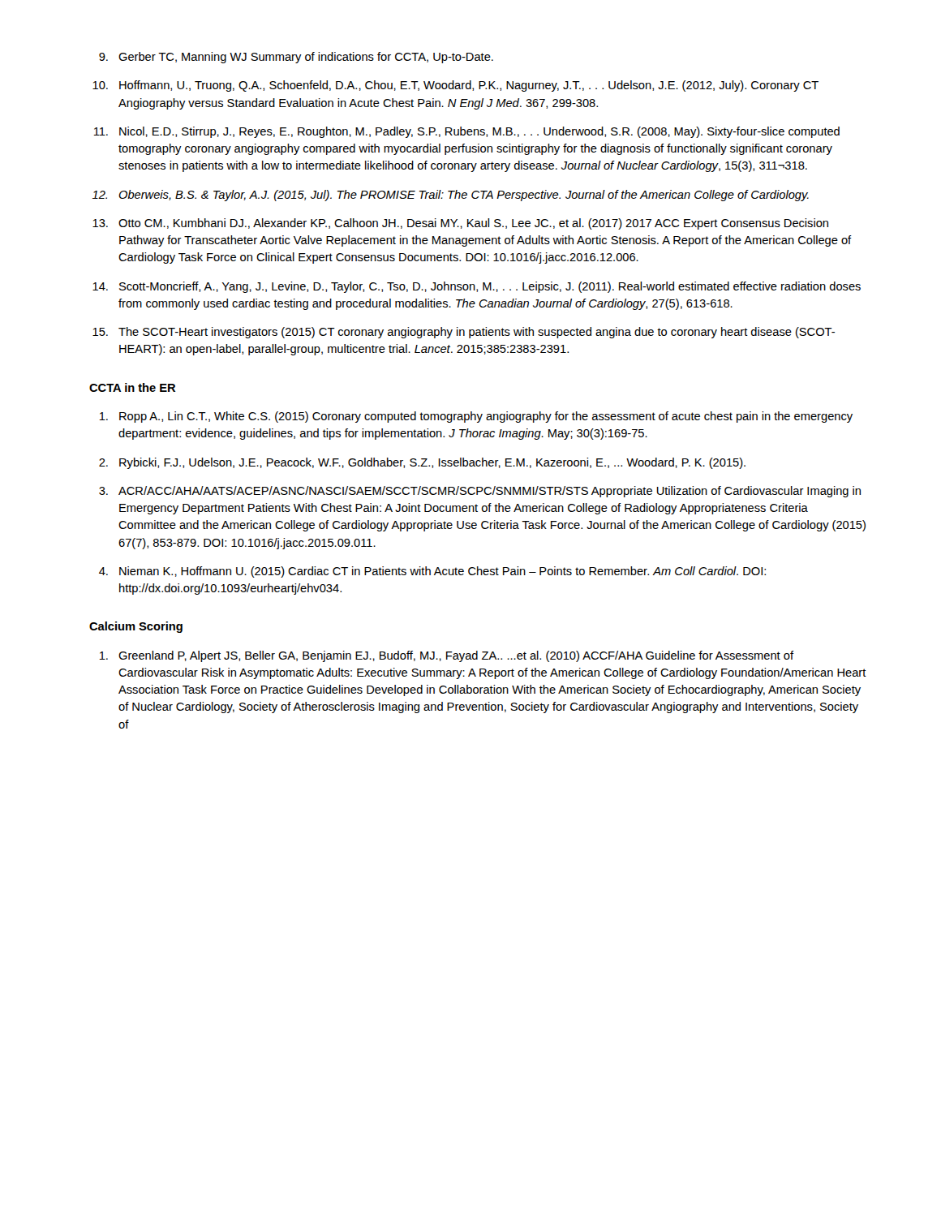Gerber TC, Manning WJ Summary of indications for CCTA, Up-to-Date.
Hoffmann, U., Truong, Q.A., Schoenfeld, D.A., Chou, E.T, Woodard, P.K., Nagurney, J.T., . . . Udelson, J.E. (2012, July). Coronary CT Angiography versus Standard Evaluation in Acute Chest Pain. N Engl J Med. 367, 299-308.
Nicol, E.D., Stirrup, J., Reyes, E., Roughton, M., Padley, S.P., Rubens, M.B., . . . Underwood, S.R. (2008, May). Sixty-four-slice computed tomography coronary angiography compared with myocardial perfusion scintigraphy for the diagnosis of functionally significant coronary stenoses in patients with a low to intermediate likelihood of coronary artery disease. Journal of Nuclear Cardiology, 15(3), 311¬318.
Oberweis, B.S. & Taylor, A.J. (2015, Jul). The PROMISE Trail: The CTA Perspective. Journal of the American College of Cardiology.
Otto CM., Kumbhani DJ., Alexander KP., Calhoon JH., Desai MY., Kaul S., Lee JC., et al. (2017) 2017 ACC Expert Consensus Decision Pathway for Transcatheter Aortic Valve Replacement in the Management of Adults with Aortic Stenosis. A Report of the American College of Cardiology Task Force on Clinical Expert Consensus Documents. DOI: 10.1016/j.jacc.2016.12.006.
Scott-Moncrieff, A., Yang, J., Levine, D., Taylor, C., Tso, D., Johnson, M., . . . Leipsic, J. (2011). Real-world estimated effective radiation doses from commonly used cardiac testing and procedural modalities. The Canadian Journal of Cardiology, 27(5), 613-618.
The SCOT-Heart investigators (2015) CT coronary angiography in patients with suspected angina due to coronary heart disease (SCOT-HEART): an open-label, parallel-group, multicentre trial. Lancet. 2015;385:2383-2391.
CCTA in the ER
Ropp A., Lin C.T., White C.S. (2015) Coronary computed tomography angiography for the assessment of acute chest pain in the emergency department: evidence, guidelines, and tips for implementation. J Thorac Imaging. May; 30(3):169-75.
Rybicki, F.J., Udelson, J.E., Peacock, W.F., Goldhaber, S.Z., Isselbacher, E.M., Kazerooni, E., ... Woodard, P. K. (2015).
ACR/ACC/AHA/AATS/ACEP/ASNC/NASCI/SAEM/SCCT/SCMR/SCPC/SNMMI/STR/STS Appropriate Utilization of Cardiovascular Imaging in Emergency Department Patients With Chest Pain: A Joint Document of the American College of Radiology Appropriateness Criteria Committee and the American College of Cardiology Appropriate Use Criteria Task Force. Journal of the American College of Cardiology (2015) 67(7), 853-879. DOI: 10.1016/j.jacc.2015.09.011.
Nieman K., Hoffmann U. (2015) Cardiac CT in Patients with Acute Chest Pain – Points to Remember. Am Coll Cardiol. DOI: http://dx.doi.org/10.1093/eurheartj/ehv034.
Calcium Scoring
Greenland P, Alpert JS, Beller GA, Benjamin EJ., Budoff, MJ., Fayad ZA.. ...et al. (2010) ACCF/AHA Guideline for Assessment of Cardiovascular Risk in Asymptomatic Adults: Executive Summary: A Report of the American College of Cardiology Foundation/American Heart Association Task Force on Practice Guidelines Developed in Collaboration With the American Society of Echocardiography, American Society of Nuclear Cardiology, Society of Atherosclerosis Imaging and Prevention, Society for Cardiovascular Angiography and Interventions, Society of